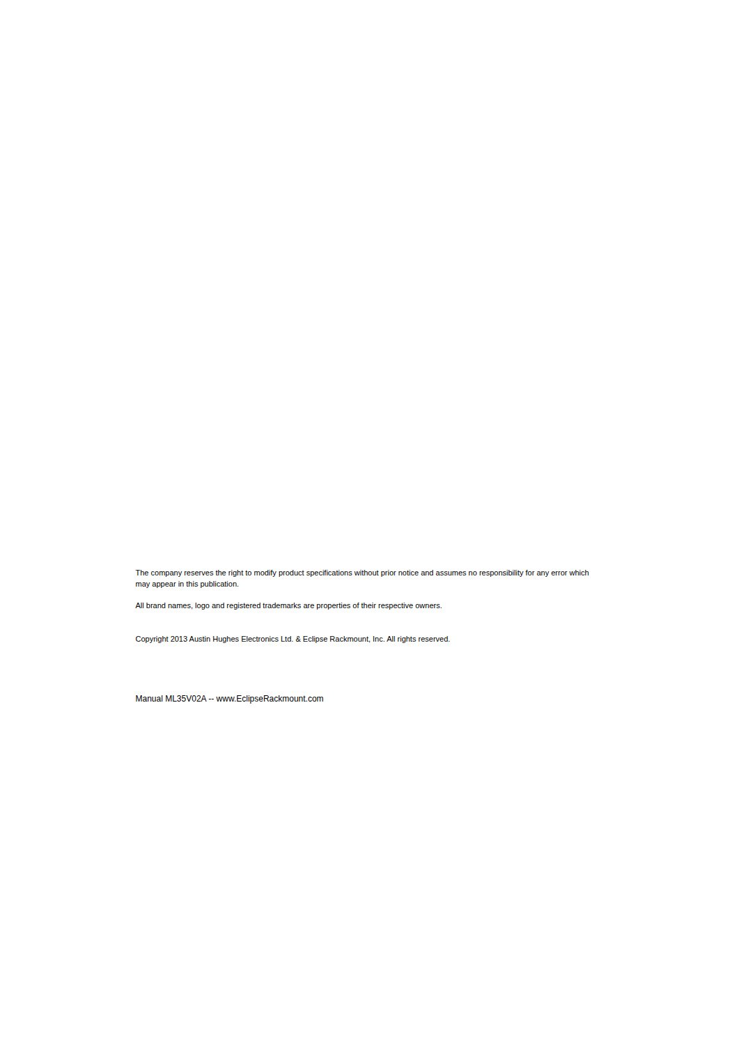The company reserves the right to modify product specifications without prior notice and assumes no responsibility for any error which may appear in this publication.
All brand names, logo and registered trademarks are properties of their respective owners.
Copyright 2013 Austin Hughes Electronics Ltd. & Eclipse Rackmount, Inc. All rights reserved.
Manual ML35V02A -- www.EclipseRackmount.com